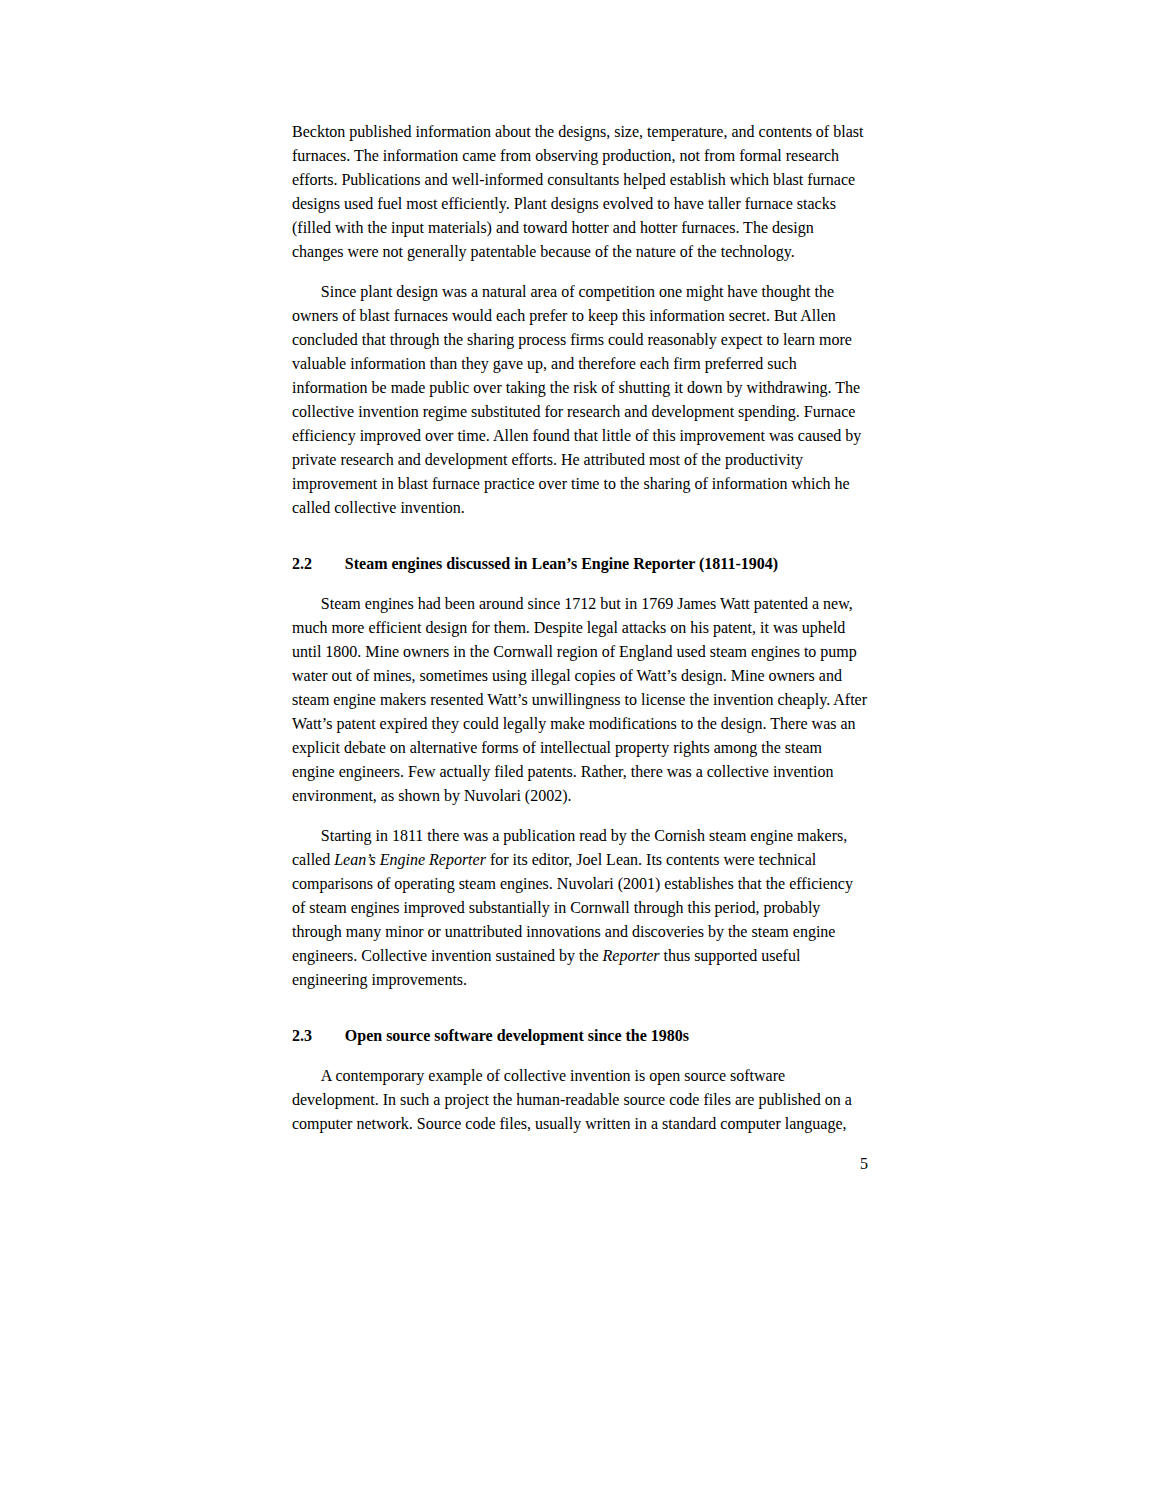Beckton published information about the designs, size, temperature, and contents of blast furnaces. The information came from observing production, not from formal research efforts. Publications and well-informed consultants helped establish which blast furnace designs used fuel most efficiently. Plant designs evolved to have taller furnace stacks (filled with the input materials) and toward hotter and hotter furnaces. The design changes were not generally patentable because of the nature of the technology.
Since plant design was a natural area of competition one might have thought the owners of blast furnaces would each prefer to keep this information secret. But Allen concluded that through the sharing process firms could reasonably expect to learn more valuable information than they gave up, and therefore each firm preferred such information be made public over taking the risk of shutting it down by withdrawing. The collective invention regime substituted for research and development spending. Furnace efficiency improved over time. Allen found that little of this improvement was caused by private research and development efforts. He attributed most of the productivity improvement in blast furnace practice over time to the sharing of information which he called collective invention.
2.2 Steam engines discussed in Lean’s Engine Reporter (1811-1904)
Steam engines had been around since 1712 but in 1769 James Watt patented a new, much more efficient design for them. Despite legal attacks on his patent, it was upheld until 1800. Mine owners in the Cornwall region of England used steam engines to pump water out of mines, sometimes using illegal copies of Watt’s design. Mine owners and steam engine makers resented Watt’s unwillingness to license the invention cheaply. After Watt’s patent expired they could legally make modifications to the design. There was an explicit debate on alternative forms of intellectual property rights among the steam engine engineers. Few actually filed patents. Rather, there was a collective invention environment, as shown by Nuvolari (2002).
Starting in 1811 there was a publication read by the Cornish steam engine makers, called Lean’s Engine Reporter for its editor, Joel Lean. Its contents were technical comparisons of operating steam engines. Nuvolari (2001) establishes that the efficiency of steam engines improved substantially in Cornwall through this period, probably through many minor or unattributed innovations and discoveries by the steam engine engineers. Collective invention sustained by the Reporter thus supported useful engineering improvements.
2.3 Open source software development since the 1980s
A contemporary example of collective invention is open source software development. In such a project the human-readable source code files are published on a computer network. Source code files, usually written in a standard computer language,
5